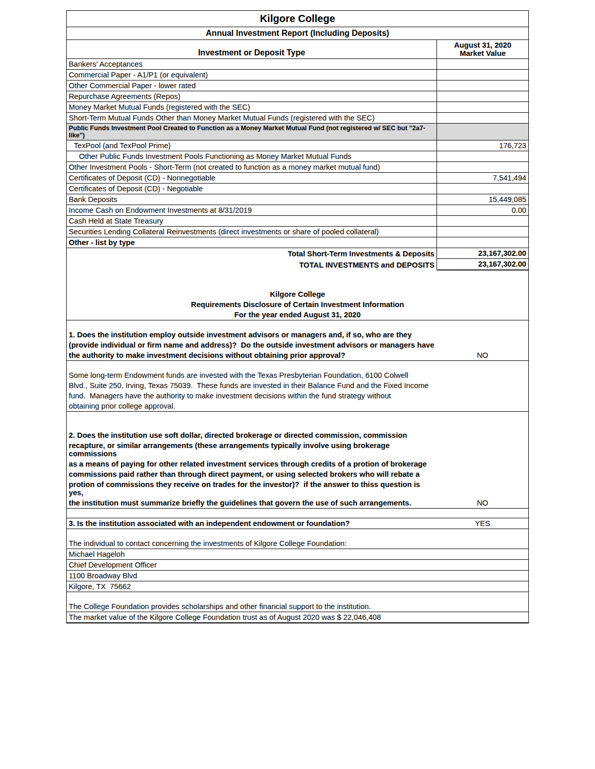| Kilgore College |
| Annual Investment Report (Including Deposits) |
| Investment or Deposit Type | August 31, 2020 Market Value |
| Bankers' Acceptances | |
| Commercial Paper - A1/P1 (or equivalent) | |
| Other Commercial Paper - lower rated | |
| Repurchase Agreements (Repos) | |
| Money Market Mutual Funds (registered with the SEC) | |
| Short-Term Mutual Funds Other than Money Market Mutual Funds (registered with the SEC) | |
| Public Funds Investment Pool Created to Function as a Money Market Mutual Fund (not registered w/ SEC but "2a7-like") | |
| TexPool (and TexPool Prime) | 176,723 |
| Other Public Funds Investment Pools Functioning as Money Market Mutual Funds | |
| Other Investment Pools - Short-Term (not created to function as a money market mutual fund) | |
| Certificates of Deposit (CD) - Nonnegotiable | 7,541,494 |
| Certificates of Deposit (CD) - Negotiable | |
| Bank Deposits | 15,449,085 |
| Income Cash on Endowment Investments at 8/31/2019 | 0.00 |
| Cash Held at State Treasury | |
| Securities Lending Collateral Reinvestments (direct investments or share of pooled collateral) | |
| Other - list by type | |
| Total Short-Term Investments & Deposits | 23,167,302.00 |
| TOTAL INVESTMENTS and DEPOSITS | 23,167,302.00 |
| Kilgore College |
| Requirements Disclosure of Certain Investment Information |
| For the year ended August 31, 2020 |
| 1. Does the institution employ outside investment advisors or managers and, if so, who are they | |
| (provide individual or firm name and address)? Do the outside investment advisors or managers have | |
| the authority to make investment decisions without obtaining prior approval? | NO |
| Some long-term Endowment funds are invested with the Texas Presbyterian Foundation, 6100 Colwell | |
| Blvd., Suite 250, Irving, Texas 75039. These funds are invested in their Balance Fund and the Fixed Income | |
| fund. Managers have the authority to make investment decisions within the fund strategy without | |
| obtaining prior college approval. | |
| 2. Does the institution use soft dollar, directed brokerage or directed commission, commission | |
| recapture, or similar arrangements (these arrangements typically involve using brokerage commissions | |
| as a means of paying for other related investment services through credits of a protion of brokerage | |
| commissions paid rather than through direct payment, or using selected brokers who will rebate a | |
| protion of commissions they receive on trades for the investor)? if the answer to thiss question is yes, | |
| the institution must summarize briefly the guidelines that govern the use of such arrangements. | NO |
| 3. Is the institution associated with an independent endowment or foundation? | YES |
| The individual to contact concerning the investments of Kilgore College Foundation: | |
| Michael Hageloh | |
| Chief Development Officer | |
| 1100 Broadway Blvd | |
| Kilgore, TX 75662 | |
| The College Foundation provides scholarships and other financial support to the institution. | |
| The market value of the Kilgore College Foundation trust as of August 2020 was $ 22,046,408 | |